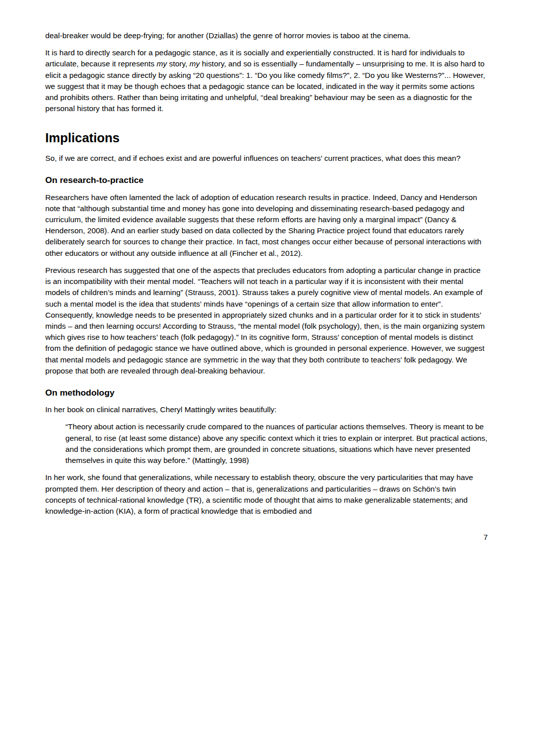deal-breaker would be deep-frying; for another (Dziallas) the genre of horror movies is taboo at the cinema.
It is hard to directly search for a pedagogic stance, as it is socially and experientially constructed. It is hard for individuals to articulate, because it represents my story, my history, and so is essentially – fundamentally – unsurprising to me. It is also hard to elicit a pedagogic stance directly by asking “20 questions”: 1. “Do you like comedy films?”, 2. “Do you like Westerns?”... However, we suggest that it may be though echoes that a pedagogic stance can be located, indicated in the way it permits some actions and prohibits others. Rather than being irritating and unhelpful, “deal breaking” behaviour may be seen as a diagnostic for the personal history that has formed it.
Implications
So, if we are correct, and if echoes exist and are powerful influences on teachers’ current practices, what does this mean?
On research-to-practice
Researchers have often lamented the lack of adoption of education research results in practice. Indeed, Dancy and Henderson note that “although substantial time and money has gone into developing and disseminating research-based pedagogy and curriculum, the limited evidence available suggests that these reform efforts are having only a marginal impact” (Dancy & Henderson, 2008). And an earlier study based on data collected by the Sharing Practice project found that educators rarely deliberately search for sources to change their practice. In fact, most changes occur either because of personal interactions with other educators or without any outside influence at all (Fincher et al., 2012).
Previous research has suggested that one of the aspects that precludes educators from adopting a particular change in practice is an incompatibility with their mental model. “Teachers will not teach in a particular way if it is inconsistent with their mental models of children’s minds and learning” (Strauss, 2001). Strauss takes a purely cognitive view of mental models. An example of such a mental model is the idea that students’ minds have “openings of a certain size that allow information to enter”. Consequently, knowledge needs to be presented in appropriately sized chunks and in a particular order for it to stick in students’ minds – and then learning occurs! According to Strauss, “the mental model (folk psychology), then, is the main organizing system which gives rise to how teachers’ teach (folk pedagogy).” In its cognitive form, Strauss’ conception of mental models is distinct from the definition of pedagogic stance we have outlined above, which is grounded in personal experience. However, we suggest that mental models and pedagogic stance are symmetric in the way that they both contribute to teachers’ folk pedagogy. We propose that both are revealed through deal-breaking behaviour.
On methodology
In her book on clinical narratives, Cheryl Mattingly writes beautifully:
“Theory about action is necessarily crude compared to the nuances of particular actions themselves. Theory is meant to be general, to rise (at least some distance) above any specific context which it tries to explain or interpret. But practical actions, and the considerations which prompt them, are grounded in concrete situations, situations which have never presented themselves in quite this way before.” (Mattingly, 1998)
In her work, she found that generalizations, while necessary to establish theory, obscure the very particularities that may have prompted them. Her description of theory and action – that is, generalizations and particularities – draws on Schön’s twin concepts of technical-rational knowledge (TR), a scientific mode of thought that aims to make generalizable statements; and knowledge-in-action (KIA), a form of practical knowledge that is embodied and
7